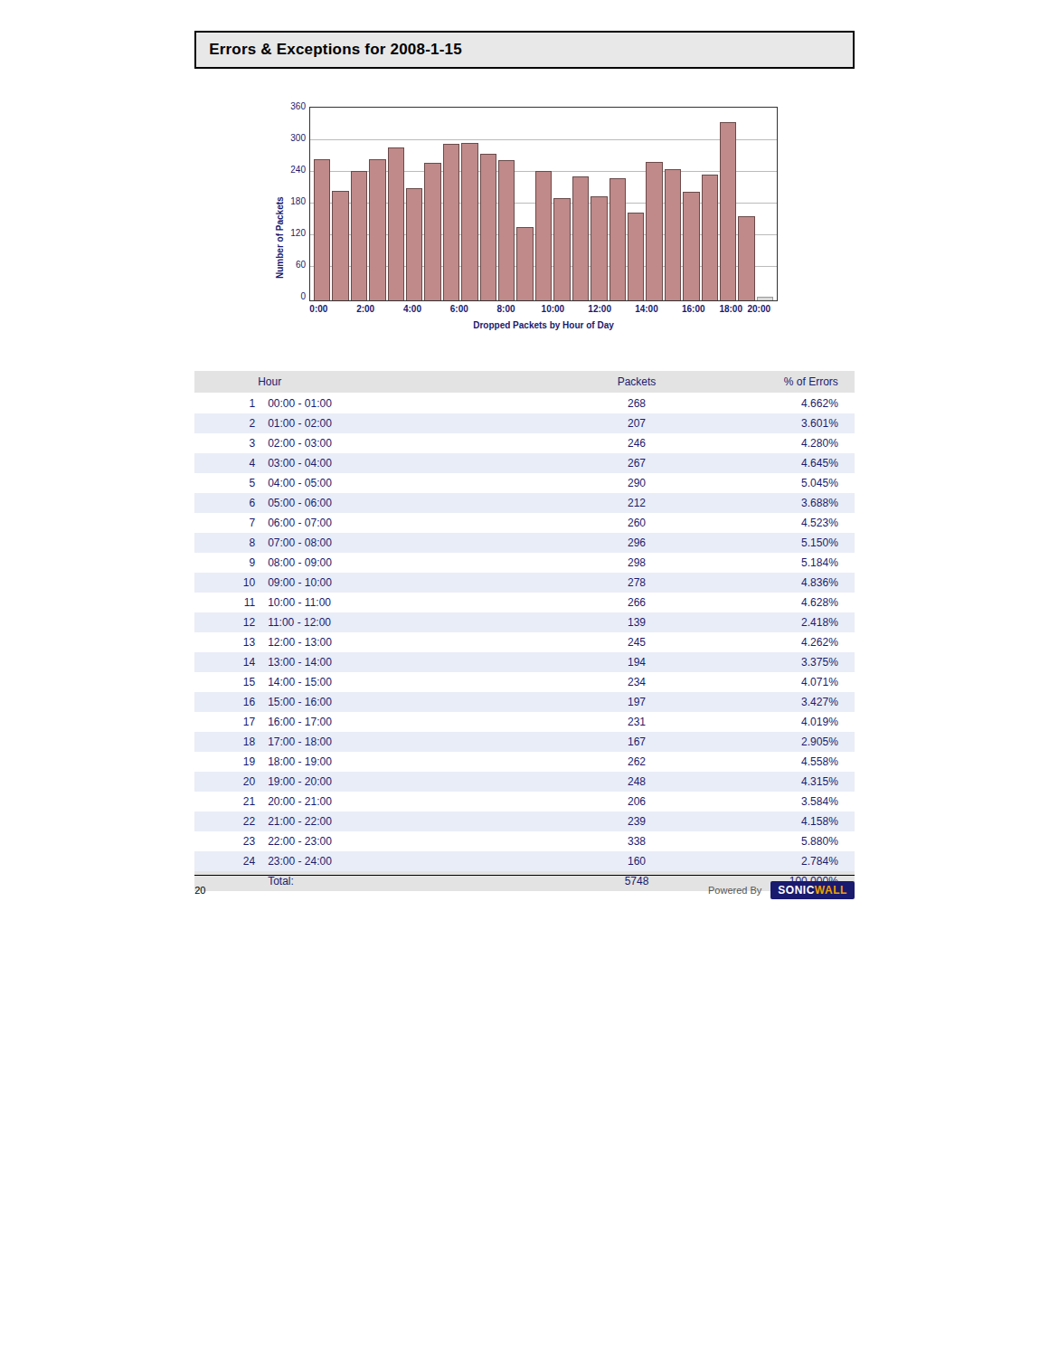Errors & Exceptions for 2008-1-15
Number of Packets
360
300
240
180
120
60
0
0:00
2:00
4:00
6:00
8:00
10:00
12:00
14:00
16:00
18:00
20:00
Dropped Packets by Hour of Day
| Hour | Packets | % of Errors |
| --- | --- | --- |
| 1 | 00:00 - 01:00 | 268 | 4.662% |
| 2 | 01:00 - 02:00 | 207 | 3.601% |
| 3 | 02:00 - 03:00 | 246 | 4.280% |
| 4 | 03:00 - 04:00 | 267 | 4.645% |
| 5 | 04:00 - 05:00 | 290 | 5.045% |
| 6 | 05:00 - 06:00 | 212 | 3.688% |
| 7 | 06:00 - 07:00 | 260 | 4.523% |
| 8 | 07:00 - 08:00 | 296 | 5.150% |
| 9 | 08:00 - 09:00 | 298 | 5.184% |
| 10 | 09:00 - 10:00 | 278 | 4.836% |
| 11 | 10:00 - 11:00 | 266 | 4.628% |
| 12 | 11:00 - 12:00 | 139 | 2.418% |
| 13 | 12:00 - 13:00 | 245 | 4.262% |
| 14 | 13:00 - 14:00 | 194 | 3.375% |
| 15 | 14:00 - 15:00 | 234 | 4.071% |
| 16 | 15:00 - 16:00 | 197 | 3.427% |
| 17 | 16:00 - 17:00 | 231 | 4.019% |
| 18 | 17:00 - 18:00 | 167 | 2.905% |
| 19 | 18:00 - 19:00 | 262 | 4.558% |
| 20 | 19:00 - 20:00 | 248 | 4.315% |
| 21 | 20:00 - 21:00 | 206 | 3.584% |
| 22 | 21:00 - 22:00 | 239 | 4.158% |
| 23 | 22:00 - 23:00 | 338 | 5.880% |
| 24 | 23:00 - 24:00 | 160 | 2.784% |
| | Total: | 5748 | 100.000% |
20
Powered By SONICWALL